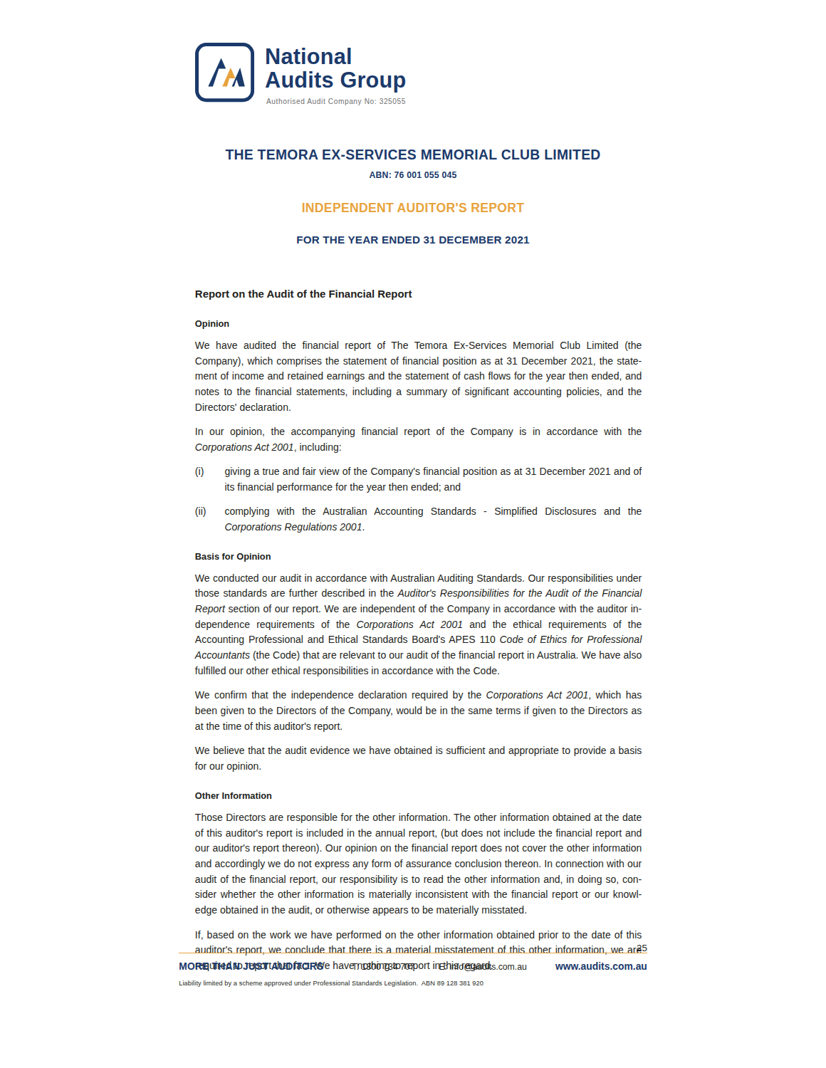National
Audits Group
Authorised Audit Company No: 325055
THE TEMORA EX-SERVICES MEMORIAL CLUB LIMITED
ABN: 76 001 055 045
INDEPENDENT AUDITOR'S REPORT
FOR THE YEAR ENDED 31 DECEMBER 2021
Report on the Audit of the Financial Report
Opinion
We have audited the financial report of The Temora Ex-Services Memorial Club Limited (the Company), which comprises the statement of financial position as at 31 December 2021, the statement of income and retained earnings and the statement of cash flows for the year then ended, and notes to the financial statements, including a summary of significant accounting policies, and the Directors' declaration.
In our opinion, the accompanying financial report of the Company is in accordance with the Corporations Act 2001, including:
(i) giving a true and fair view of the Company's financial position as at 31 December 2021 and of its financial performance for the year then ended; and
(ii) complying with the Australian Accounting Standards - Simplified Disclosures and the Corporations Regulations 2001.
Basis for Opinion
We conducted our audit in accordance with Australian Auditing Standards. Our responsibilities under those standards are further described in the Auditor's Responsibilities for the Audit of the Financial Report section of our report. We are independent of the Company in accordance with the auditor independence requirements of the Corporations Act 2001 and the ethical requirements of the Accounting Professional and Ethical Standards Board's APES 110 Code of Ethics for Professional Accountants (the Code) that are relevant to our audit of the financial report in Australia. We have also fulfilled our other ethical responsibilities in accordance with the Code.
We confirm that the independence declaration required by the Corporations Act 2001, which has been given to the Directors of the Company, would be in the same terms if given to the Directors as at the time of this auditor's report.
We believe that the audit evidence we have obtained is sufficient and appropriate to provide a basis for our opinion.
Other Information
Those Directors are responsible for the other information. The other information obtained at the date of this auditor's report is included in the annual report, (but does not include the financial report and our auditor's report thereon). Our opinion on the financial report does not cover the other information and accordingly we do not express any form of assurance conclusion thereon. In connection with our audit of the financial report, our responsibility is to read the other information and, in doing so, consider whether the other information is materially inconsistent with the financial report or our knowledge obtained in the audit, or otherwise appears to be materially misstated.
If, based on the work we have performed on the other information obtained prior to the date of this auditor's report, we conclude that there is a material misstatement of this other information, we are required to report that fact. We have nothing to report in this regard.
25
MORE THAN JUST AUDITORS
T: 1300 734 707 E: info@audits.com.au
www.audits.com.au
Liability limited by a scheme approved under Professional Standards Legislation. ABN 89 128 381 920